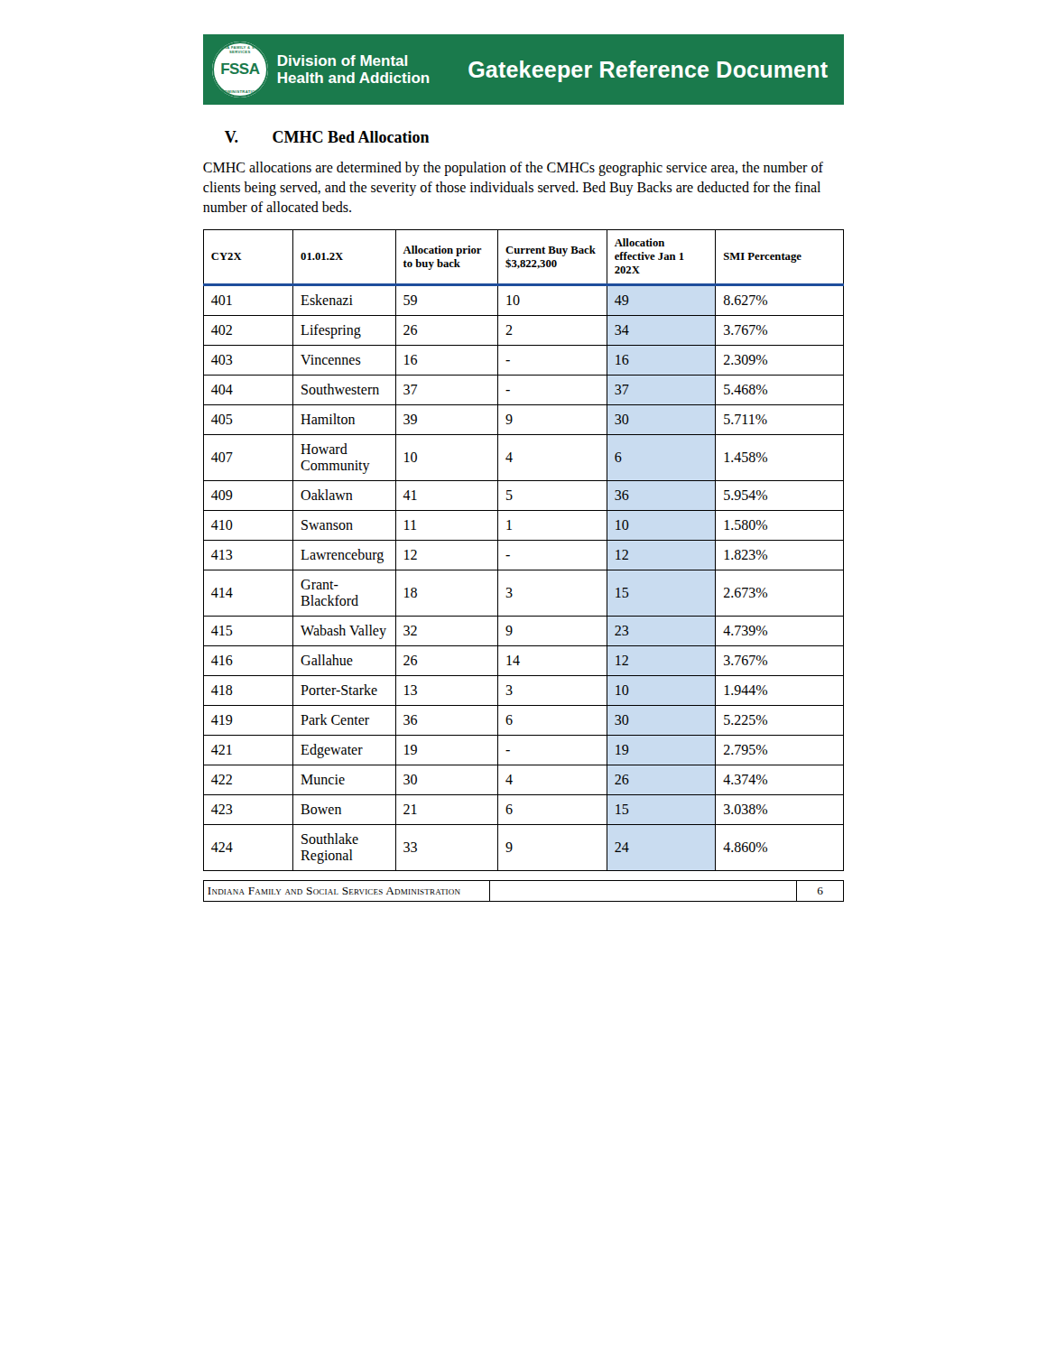INDIANA FAMILY & SOCIAL SERVICES
FSSA
ADMINISTRATION
Division of Mental
Health and Addiction
Gatekeeper Reference Document
V. CMHC Bed Allocation
CMHC allocations are determined by the population of the CMHCs geographic service area, the number of clients being served, and the severity of those individuals served. Bed Buy Backs are deducted for the final number of allocated beds.
| CY2X | 01.01.2X | Allocation prior to buy back | Current Buy Back $3,822,300 | Allocation effective Jan 1 202X | SMI Percentage |
| --- | --- | --- | --- | --- | --- |
| 401 | Eskenazi | 59 | 10 | 49 | 8.627% |
| 402 | Lifespring | 26 | 2 | 34 | 3.767% |
| 403 | Vincennes | 16 | - | 16 | 2.309% |
| 404 | Southwestern | 37 | - | 37 | 5.468% |
| 405 | Hamilton | 39 | 9 | 30 | 5.711% |
| 407 | Howard Community | 10 | 4 | 6 | 1.458% |
| 409 | Oaklawn | 41 | 5 | 36 | 5.954% |
| 410 | Swanson | 11 | 1 | 10 | 1.580% |
| 413 | Lawrenceburg | 12 | - | 12 | 1.823% |
| 414 | Grant-Blackford | 18 | 3 | 15 | 2.673% |
| 415 | Wabash Valley | 32 | 9 | 23 | 4.739% |
| 416 | Gallahue | 26 | 14 | 12 | 3.767% |
| 418 | Porter-Starke | 13 | 3 | 10 | 1.944% |
| 419 | Park Center | 36 | 6 | 30 | 5.225% |
| 421 | Edgewater | 19 | - | 19 | 2.795% |
| 422 | Muncie | 30 | 4 | 26 | 4.374% |
| 423 | Bowen | 21 | 6 | 15 | 3.038% |
| 424 | Southlake Regional | 33 | 9 | 24 | 4.860% |
Indiana Family and Social Services Administration
6